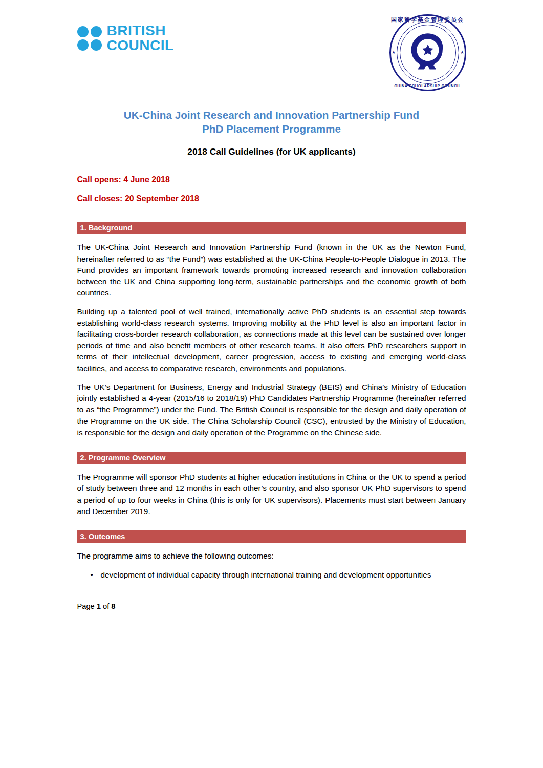BRITISH
COUNCIL
国家留学基金管理委员会
★★
CHINA SCHOLARSHIP COUNCIL
UK-China Joint Research and Innovation Partnership Fund
PhD Placement Programme
2018 Call Guidelines (for UK applicants)
Call opens: 4 June 2018
Call closes: 20 September 2018
1. Background
The UK-China Joint Research and Innovation Partnership Fund (known in the UK as the Newton Fund, hereinafter referred to as “the Fund”) was established at the UK-China People-to-People Dialogue in 2013. The Fund provides an important framework towards promoting increased research and innovation collaboration between the UK and China supporting long-term, sustainable partnerships and the economic growth of both countries.
Building up a talented pool of well trained, internationally active PhD students is an essential step towards establishing world-class research systems. Improving mobility at the PhD level is also an important factor in facilitating cross-border research collaboration, as connections made at this level can be sustained over longer periods of time and also benefit members of other research teams. It also offers PhD researchers support in terms of their intellectual development, career progression, access to existing and emerging world-class facilities, and access to comparative research, environments and populations.
The UK’s Department for Business, Energy and Industrial Strategy (BEIS) and China’s Ministry of Education jointly established a 4-year (2015/16 to 2018/19) PhD Candidates Partnership Programme (hereinafter referred to as “the Programme”) under the Fund. The British Council is responsible for the design and daily operation of the Programme on the UK side. The China Scholarship Council (CSC), entrusted by the Ministry of Education, is responsible for the design and daily operation of the Programme on the Chinese side.
2. Programme Overview
The Programme will sponsor PhD students at higher education institutions in China or the UK to spend a period of study between three and 12 months in each other’s country, and also sponsor UK PhD supervisors to spend a period of up to four weeks in China (this is only for UK supervisors). Placements must start between January and December 2019.
3. Outcomes
The programme aims to achieve the following outcomes:
development of individual capacity through international training and development opportunities
Page 1 of 8